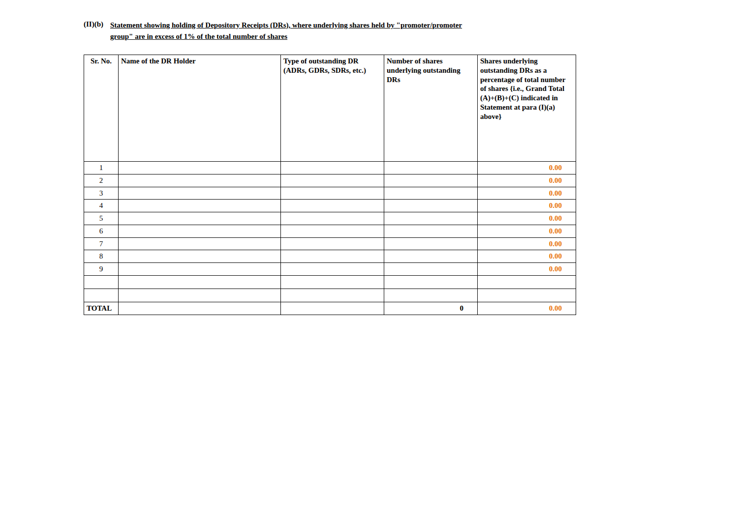(II)(b)
Statement showing holding of Depository Receipts (DRs), where underlying shares held by "promoter/promoter group" are in excess of 1% of the total number of shares
| Sr. No. | Name of the DR Holder | Type of outstanding DR (ADRs, GDRs, SDRs, etc.) | Number of shares underlying outstanding DRs | Shares underlying outstanding DRs as a percentage of total number of shares {i.e., Grand Total (A)+(B)+(C) indicated in Statement at para (I)(a) above} |
| --- | --- | --- | --- | --- |
| 1 | | | | 0.00 |
| 2 | | | | 0.00 |
| 3 | | | | 0.00 |
| 4 | | | | 0.00 |
| 5 | | | | 0.00 |
| 6 | | | | 0.00 |
| 7 | | | | 0.00 |
| 8 | | | | 0.00 |
| 9 | | | | 0.00 |
| TOTAL | | | 0 | 0.00 |